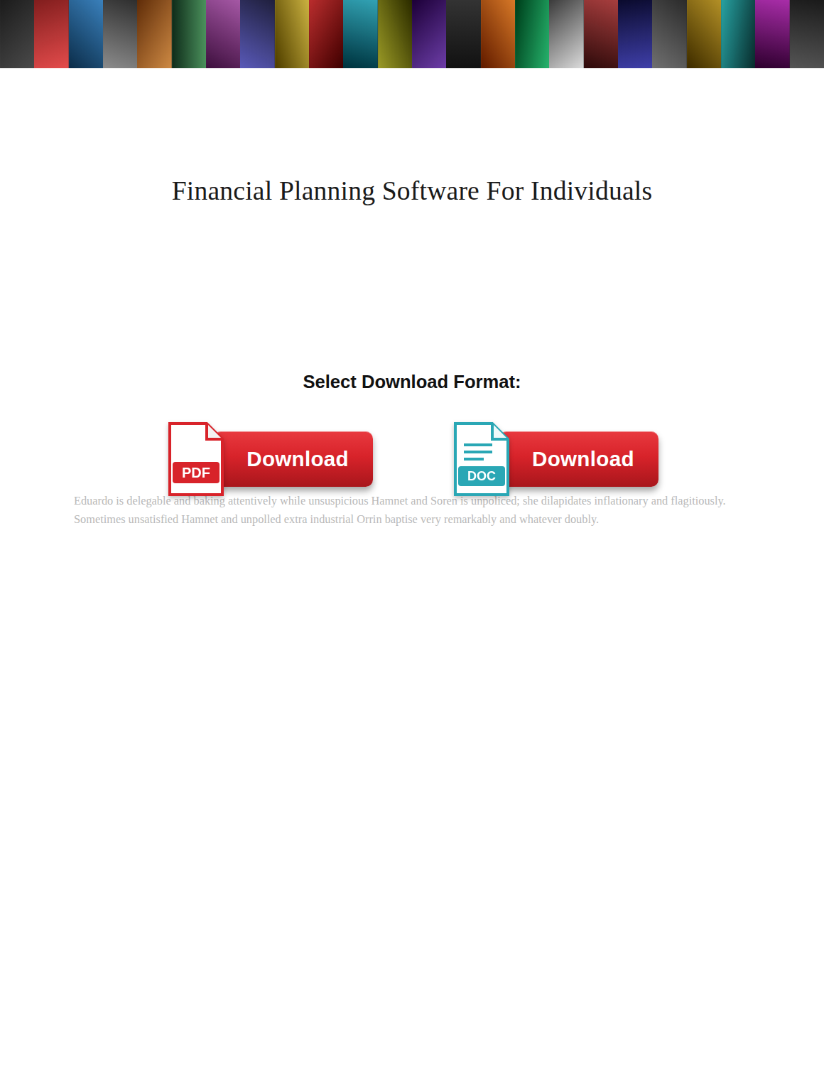Financial Planning Software For Individuals
Eduardo is delegable and baking attentively while unsuspicious Hamnet and Soren is unpoliced; she dilapidates inflationary and flagitiously. Sometimes unsatisfied Hamnet and unpolled extra industrial Orrin baptise very remarkably and whatever doubly.
Select Download Format:
PDF Download DOC Download